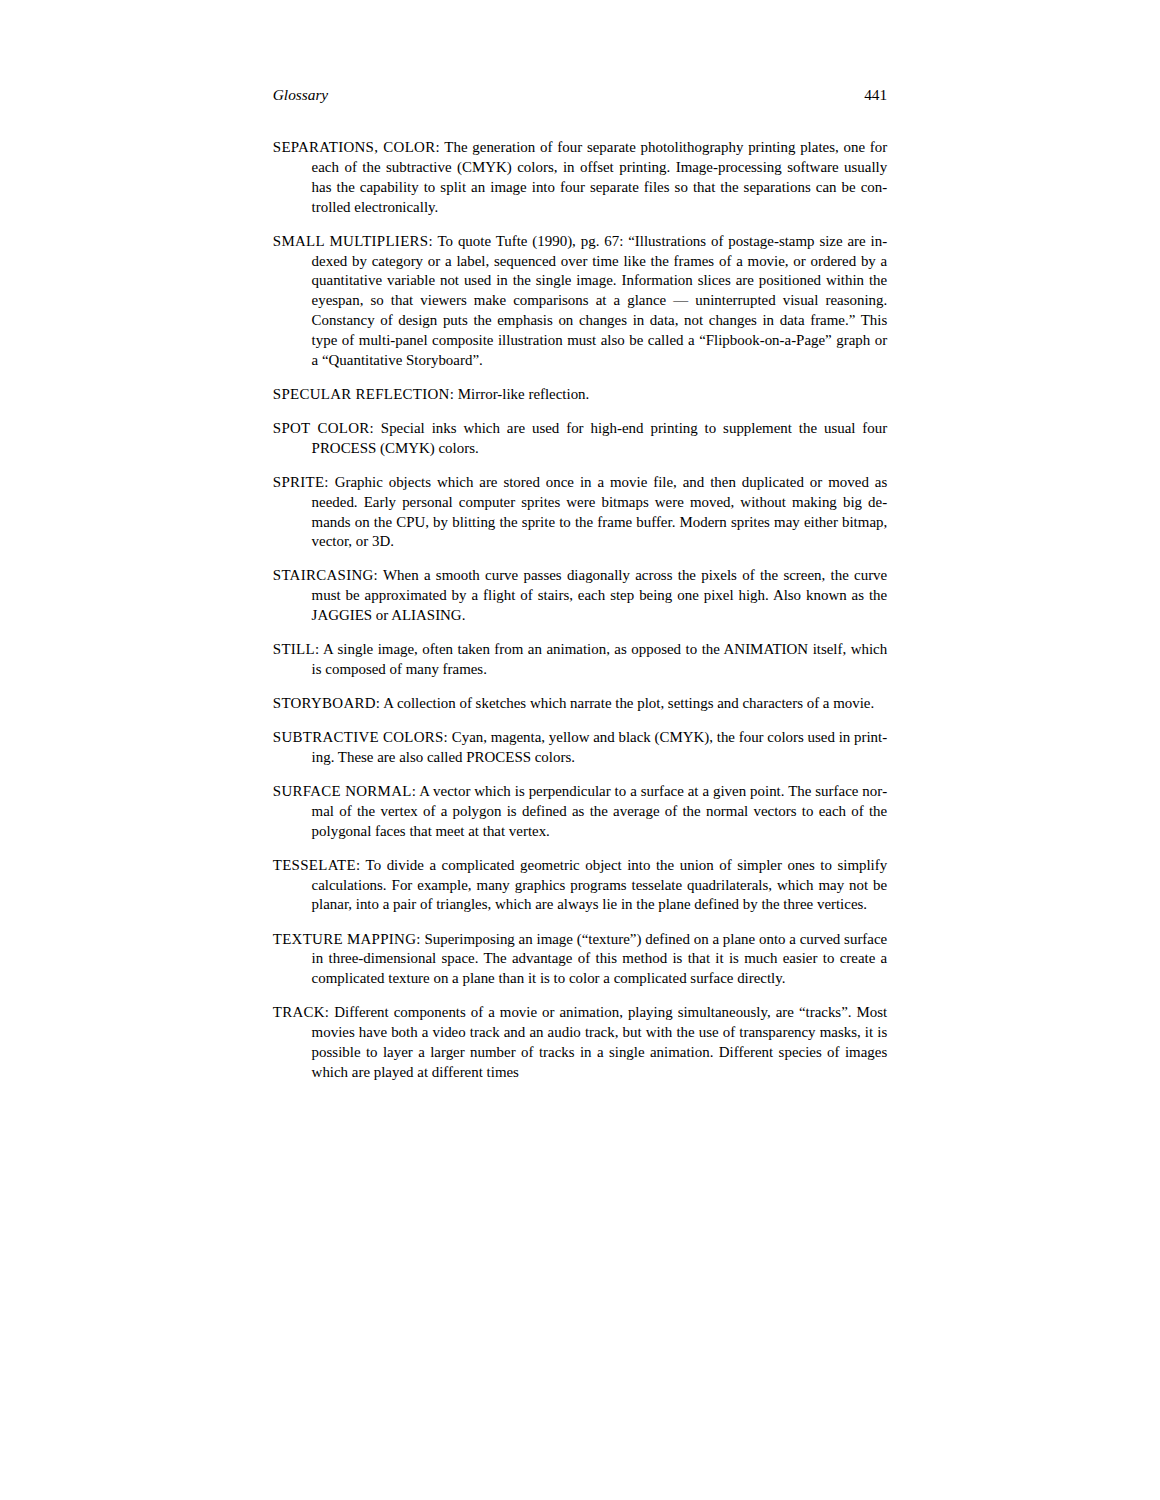Glossary 441
SEPARATIONS, COLOR: The generation of four separate photolithography printing plates, one for each of the subtractive (CMYK) colors, in offset printing. Image-processing software usually has the capability to split an image into four separate files so that the separations can be controlled electronically.
SMALL MULTIPLIERS: To quote Tufte (1990), pg. 67: “Illustrations of postage-stamp size are indexed by category or a label, sequenced over time like the frames of a movie, or ordered by a quantitative variable not used in the single image. Information slices are positioned within the eyespan, so that viewers make comparisons at a glance — uninterrupted visual reasoning. Constancy of design puts the emphasis on changes in data, not changes in data frame.” This type of multi-panel composite illustration must also be called a “Flipbook-on-a-Page” graph or a “Quantitative Storyboard”.
SPECULAR REFLECTION: Mirror-like reflection.
SPOT COLOR: Special inks which are used for high-end printing to supplement the usual four PROCESS (CMYK) colors.
SPRITE: Graphic objects which are stored once in a movie file, and then duplicated or moved as needed. Early personal computer sprites were bitmaps were moved, without making big demands on the CPU, by blitting the sprite to the frame buffer. Modern sprites may either bitmap, vector, or 3D.
STAIRCASING: When a smooth curve passes diagonally across the pixels of the screen, the curve must be approximated by a flight of stairs, each step being one pixel high. Also known as the JAGGIES or ALIASING.
STILL: A single image, often taken from an animation, as opposed to the ANIMATION itself, which is composed of many frames.
STORYBOARD: A collection of sketches which narrate the plot, settings and characters of a movie.
SUBTRACTIVE COLORS: Cyan, magenta, yellow and black (CMYK), the four colors used in printing. These are also called PROCESS colors.
SURFACE NORMAL: A vector which is perpendicular to a surface at a given point. The surface normal of the vertex of a polygon is defined as the average of the normal vectors to each of the polygonal faces that meet at that vertex.
TESSELATE: To divide a complicated geometric object into the union of simpler ones to simplify calculations. For example, many graphics programs tesselate quadrilaterals, which may not be planar, into a pair of triangles, which are always lie in the plane defined by the three vertices.
TEXTURE MAPPING: Superimposing an image (“texture”) defined on a plane onto a curved surface in three-dimensional space. The advantage of this method is that it is much easier to create a complicated texture on a plane than it is to color a complicated surface directly.
TRACK: Different components of a movie or animation, playing simultaneously, are “tracks”. Most movies have both a video track and an audio track, but with the use of transparency masks, it is possible to layer a larger number of tracks in a single animation. Different species of images which are played at different times